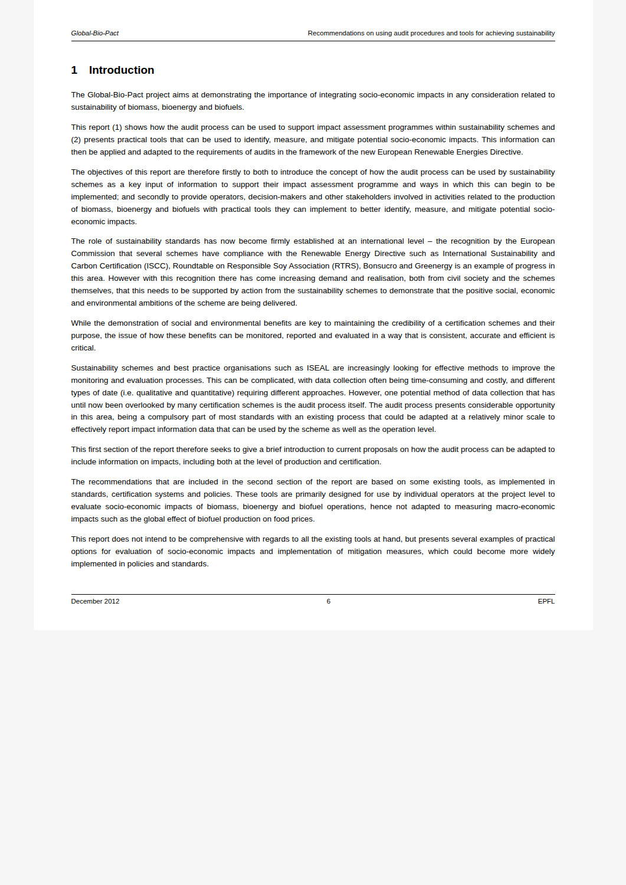Global-Bio-Pact Recommendations on using audit procedures and tools for achieving sustainability
1 Introduction
The Global-Bio-Pact project aims at demonstrating the importance of integrating socio-economic impacts in any consideration related to sustainability of biomass, bioenergy and biofuels.
This report (1) shows how the audit process can be used to support impact assessment programmes within sustainability schemes and (2) presents practical tools that can be used to identify, measure, and mitigate potential socio-economic impacts. This information can then be applied and adapted to the requirements of audits in the framework of the new European Renewable Energies Directive.
The objectives of this report are therefore firstly to both to introduce the concept of how the audit process can be used by sustainability schemes as a key input of information to support their impact assessment programme and ways in which this can begin to be implemented; and secondly to provide operators, decision-makers and other stakeholders involved in activities related to the production of biomass, bioenergy and biofuels with practical tools they can implement to better identify, measure, and mitigate potential socio-economic impacts.
The role of sustainability standards has now become firmly established at an international level – the recognition by the European Commission that several schemes have compliance with the Renewable Energy Directive such as International Sustainability and Carbon Certification (ISCC), Roundtable on Responsible Soy Association (RTRS), Bonsucro and Greenergy is an example of progress in this area. However with this recognition there has come increasing demand and realisation, both from civil society and the schemes themselves, that this needs to be supported by action from the sustainability schemes to demonstrate that the positive social, economic and environmental ambitions of the scheme are being delivered.
While the demonstration of social and environmental benefits are key to maintaining the credibility of a certification schemes and their purpose, the issue of how these benefits can be monitored, reported and evaluated in a way that is consistent, accurate and efficient is critical.
Sustainability schemes and best practice organisations such as ISEAL are increasingly looking for effective methods to improve the monitoring and evaluation processes. This can be complicated, with data collection often being time-consuming and costly, and different types of date (i.e. qualitative and quantitative) requiring different approaches. However, one potential method of data collection that has until now been overlooked by many certification schemes is the audit process itself. The audit process presents considerable opportunity in this area, being a compulsory part of most standards with an existing process that could be adapted at a relatively minor scale to effectively report impact information data that can be used by the scheme as well as the operation level.
This first section of the report therefore seeks to give a brief introduction to current proposals on how the audit process can be adapted to include information on impacts, including both at the level of production and certification.
The recommendations that are included in the second section of the report are based on some existing tools, as implemented in standards, certification systems and policies. These tools are primarily designed for use by individual operators at the project level to evaluate socio-economic impacts of biomass, bioenergy and biofuel operations, hence not adapted to measuring macro-economic impacts such as the global effect of biofuel production on food prices.
This report does not intend to be comprehensive with regards to all the existing tools at hand, but presents several examples of practical options for evaluation of socio-economic impacts and implementation of mitigation measures, which could become more widely implemented in policies and standards.
December 2012 6 EPFL